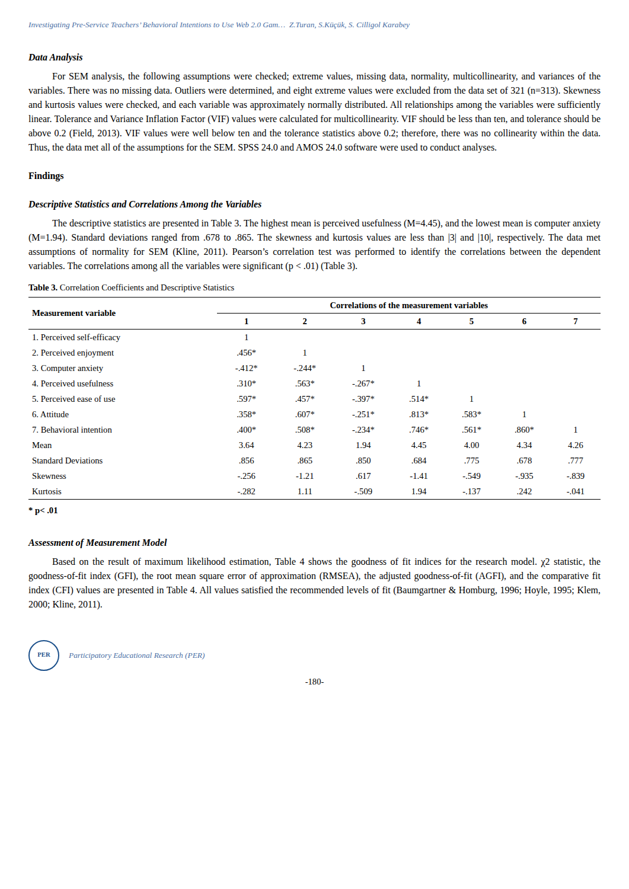Investigating Pre-Service Teachers’ Behavioral Intentions to Use Web 2.0 Gam… Z.Turan, S.Küçük, S. Cilligol Karabey
Data Analysis
For SEM analysis, the following assumptions were checked; extreme values, missing data, normality, multicollinearity, and variances of the variables. There was no missing data. Outliers were determined, and eight extreme values were excluded from the data set of 321 (n=313). Skewness and kurtosis values were checked, and each variable was approximately normally distributed. All relationships among the variables were sufficiently linear. Tolerance and Variance Inflation Factor (VIF) values were calculated for multicollinearity. VIF should be less than ten, and tolerance should be above 0.2 (Field, 2013). VIF values were well below ten and the tolerance statistics above 0.2; therefore, there was no collinearity within the data. Thus, the data met all of the assumptions for the SEM. SPSS 24.0 and AMOS 24.0 software were used to conduct analyses.
Findings
Descriptive Statistics and Correlations Among the Variables
The descriptive statistics are presented in Table 3. The highest mean is perceived usefulness (M=4.45), and the lowest mean is computer anxiety (M=1.94). Standard deviations ranged from .678 to .865. The skewness and kurtosis values are less than |3| and |10|, respectively. The data met assumptions of normality for SEM (Kline, 2011). Pearson’s correlation test was performed to identify the correlations between the dependent variables. The correlations among all the variables were significant (p < .01) (Table 3).
Table 3. Correlation Coefficients and Descriptive Statistics
| Measurement variable | Correlations of the measurement variables |
| --- | --- |
| 1 | 2 | 3 | 4 | 5 | 6 | 7 |
| 1. Perceived self-efficacy | 1 | | | | | | |
| 2. Perceived enjoyment | .456* | 1 | | | | | |
| 3. Computer anxiety | -.412* | -.244* | 1 | | | | |
| 4. Perceived usefulness | .310* | .563* | -.267* | 1 | | | |
| 5. Perceived ease of use | .597* | .457* | -.397* | .514* | 1 | | |
| 6. Attitude | .358* | .607* | -.251* | .813* | .583* | 1 | |
| 7. Behavioral intention | .400* | .508* | -.234* | .746* | .561* | .860* | 1 |
| Mean | 3.64 | 4.23 | 1.94 | 4.45 | 4.00 | 4.34 | 4.26 |
| Standard Deviations | .856 | .865 | .850 | .684 | .775 | .678 | .777 |
| Skewness | -.256 | -1.21 | .617 | -1.41 | -.549 | -.935 | -.839 |
| Kurtosis | -.282 | 1.11 | -.509 | 1.94 | -.137 | .242 | -.041 |
* p< .01
Assessment of Measurement Model
Based on the result of maximum likelihood estimation, Table 4 shows the goodness of fit indices for the research model. χ2 statistic, the goodness-of-fit index (GFI), the root mean square error of approximation (RMSEA), the adjusted goodness-of-fit (AGFI), and the comparative fit index (CFI) values are presented in Table 4. All values satisfied the recommended levels of fit (Baumgartner & Homburg, 1996; Hoyle, 1995; Klem, 2000; Kline, 2011).
PER
Participatory Educational Research (PER)
-180-